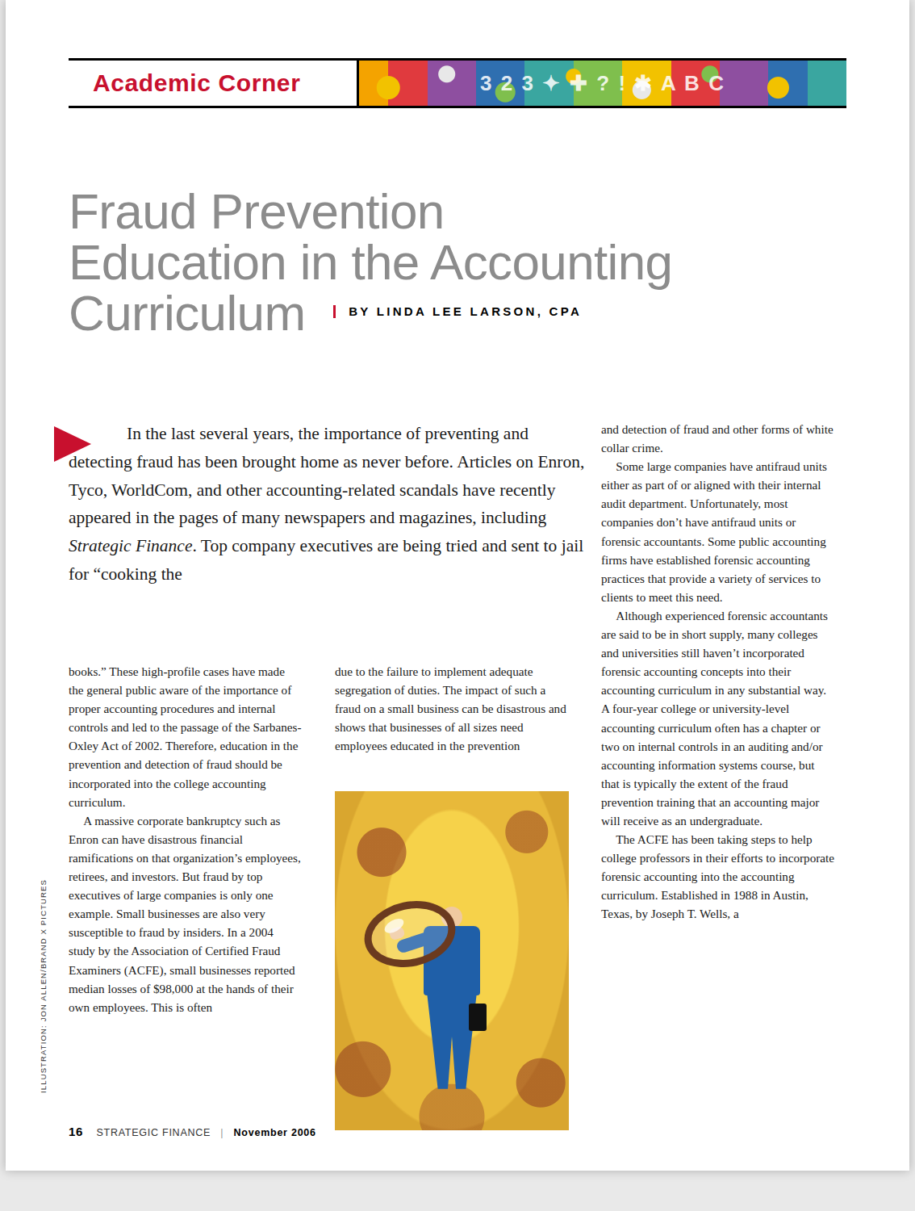Academic Corner
Fraud Prevention
Education in the Accounting
Curriculum BY LINDA LEE LARSON, CPA
In the last several years, the importance of preventing and detecting fraud has been brought home as never before. Articles on Enron, Tyco, WorldCom, and other accounting-related scandals have recently appeared in the pages of many newspapers and magazines, including Strategic Finance. Top company executives are being tried and sent to jail for “cooking the
books.” These high-profile cases have made the general public aware of the importance of proper accounting procedures and internal controls and led to the passage of the Sarbanes-Oxley Act of 2002. Therefore, education in the prevention and detection of fraud should be incorporated into the college accounting curriculum.
A massive corporate bankruptcy such as Enron can have disastrous financial ramifications on that organization’s employees, retirees, and investors. But fraud by top executives of large companies is only one example. Small businesses are also very susceptible to fraud by insiders. In a 2004 study by the Association of Certified Fraud Examiners (ACFE), small businesses reported median losses of $98,000 at the hands of their own employees. This is often
due to the failure to implement adequate segregation of duties. The impact of such a fraud on a small business can be disastrous and shows that businesses of all sizes need employees educated in the prevention
and detection of fraud and other forms of white collar crime.
Some large companies have antifraud units either as part of or aligned with their internal audit department. Unfortunately, most companies don’t have antifraud units or forensic accountants. Some public accounting firms have established forensic accounting practices that provide a variety of services to clients to meet this need.
Although experienced forensic accountants are said to be in short supply, many colleges and universities still haven’t incorporated forensic accounting concepts into their accounting curriculum in any substantial way. A four-year college or university-level accounting curriculum often has a chapter or two on internal controls in an auditing and/or accounting information systems course, but that is typically the extent of the fraud prevention training that an accounting major will receive as an undergraduate.
The ACFE has been taking steps to help college professors in their efforts to incorporate forensic accounting into the accounting curriculum. Established in 1988 in Austin, Texas, by Joseph T. Wells, a
ILLUSTRATION: JON ALLEN/BRAND X PICTURES
16 STRATEGIC FINANCE | November 2006